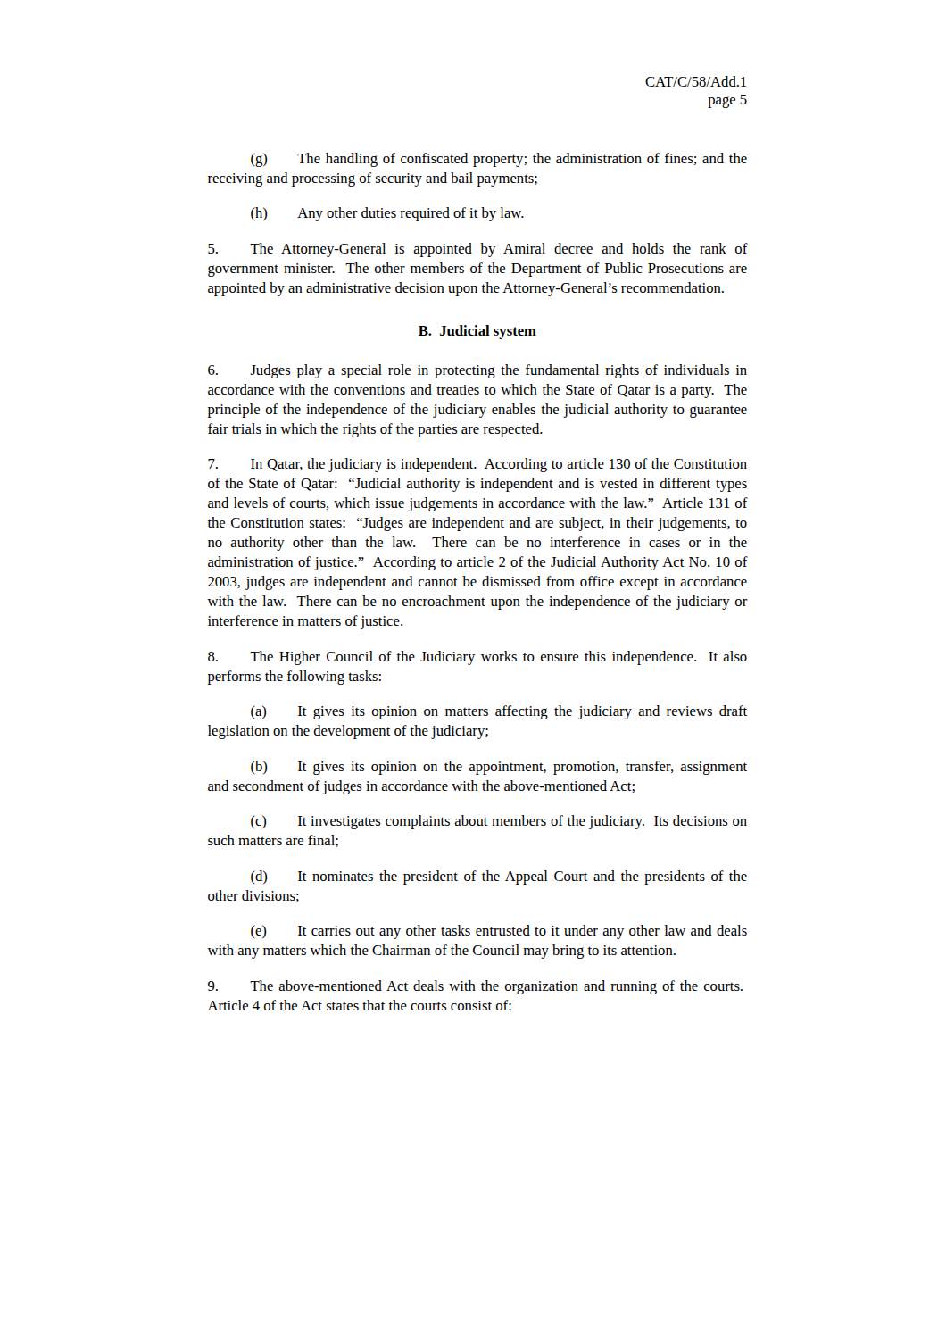CAT/C/58/Add.1 page 5
(g) The handling of confiscated property; the administration of fines; and the receiving and processing of security and bail payments;
(h) Any other duties required of it by law.
5. The Attorney-General is appointed by Amiral decree and holds the rank of government minister. The other members of the Department of Public Prosecutions are appointed by an administrative decision upon the Attorney-General’s recommendation.
B. Judicial system
6. Judges play a special role in protecting the fundamental rights of individuals in accordance with the conventions and treaties to which the State of Qatar is a party. The principle of the independence of the judiciary enables the judicial authority to guarantee fair trials in which the rights of the parties are respected.
7. In Qatar, the judiciary is independent. According to article 130 of the Constitution of the State of Qatar: “Judicial authority is independent and is vested in different types and levels of courts, which issue judgements in accordance with the law.” Article 131 of the Constitution states: “Judges are independent and are subject, in their judgements, to no authority other than the law. There can be no interference in cases or in the administration of justice.” According to article 2 of the Judicial Authority Act No. 10 of 2003, judges are independent and cannot be dismissed from office except in accordance with the law. There can be no encroachment upon the independence of the judiciary or interference in matters of justice.
8. The Higher Council of the Judiciary works to ensure this independence. It also performs the following tasks:
(a) It gives its opinion on matters affecting the judiciary and reviews draft legislation on the development of the judiciary;
(b) It gives its opinion on the appointment, promotion, transfer, assignment and secondment of judges in accordance with the above-mentioned Act;
(c) It investigates complaints about members of the judiciary. Its decisions on such matters are final;
(d) It nominates the president of the Appeal Court and the presidents of the other divisions;
(e) It carries out any other tasks entrusted to it under any other law and deals with any matters which the Chairman of the Council may bring to its attention.
9. The above-mentioned Act deals with the organization and running of the courts. Article 4 of the Act states that the courts consist of: